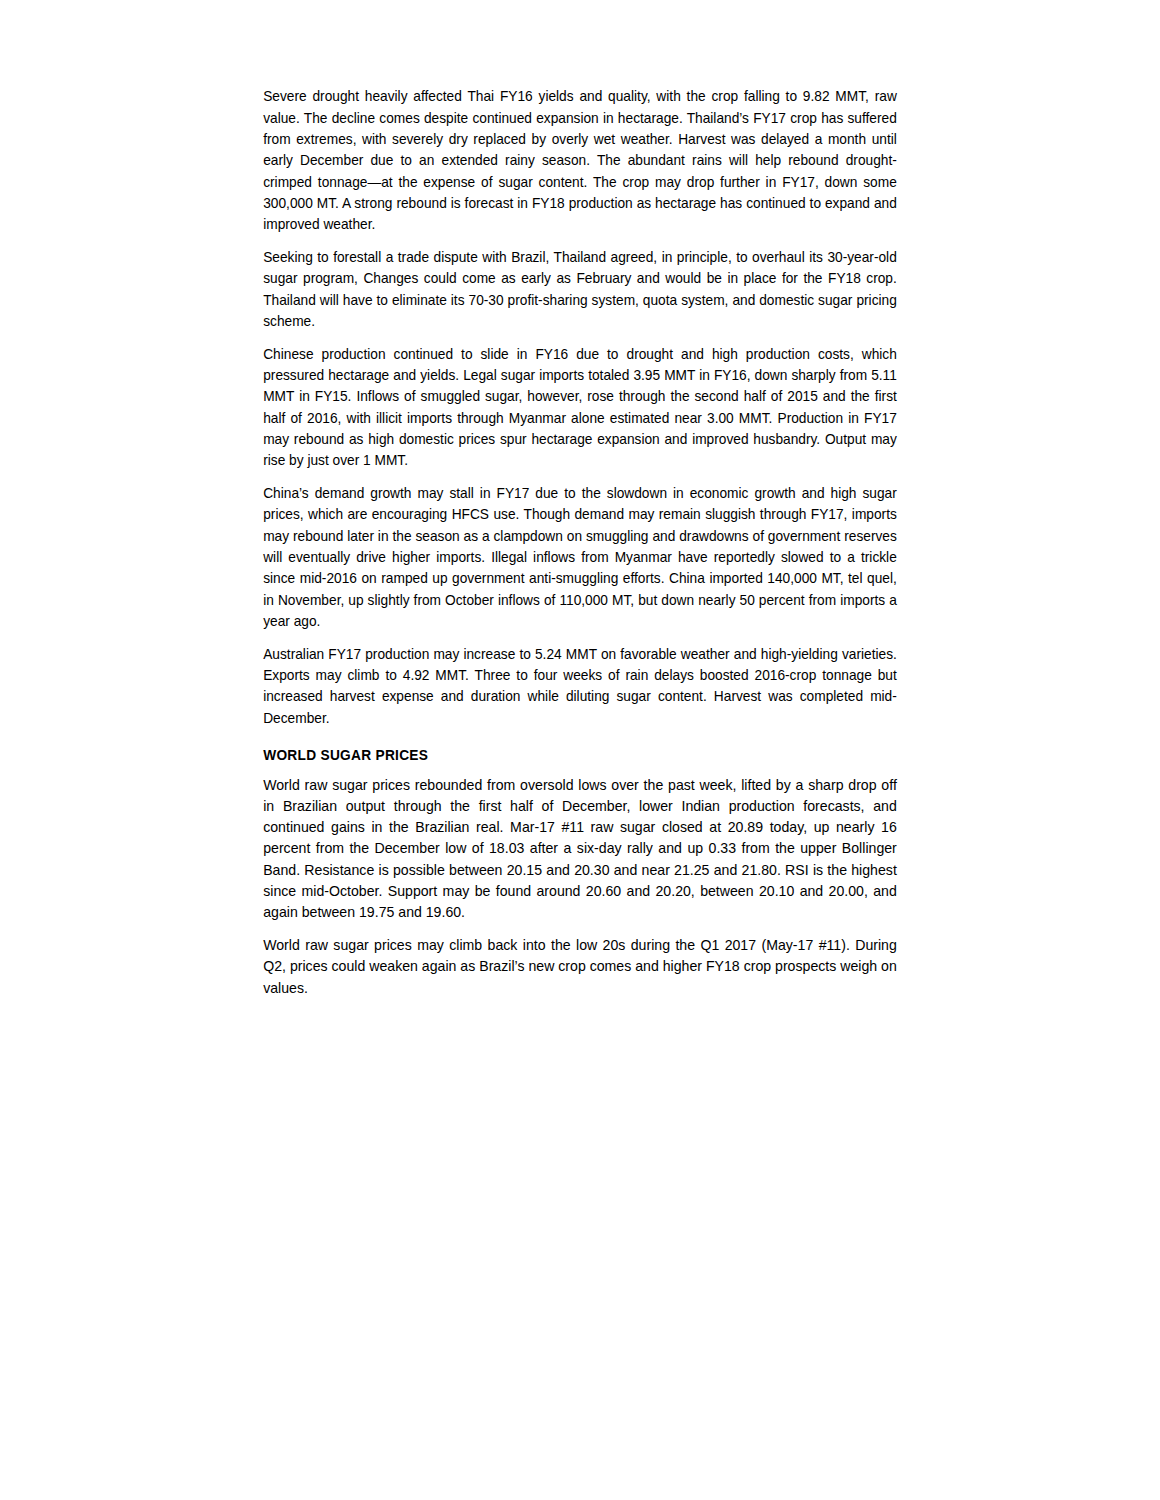Severe drought heavily affected Thai FY16 yields and quality, with the crop falling to 9.82 MMT, raw value. The decline comes despite continued expansion in hectarage. Thailand’s FY17 crop has suffered from extremes, with severely dry replaced by overly wet weather. Harvest was delayed a month until early December due to an extended rainy season. The abundant rains will help rebound drought-crimped tonnage—at the expense of sugar content. The crop may drop further in FY17, down some 300,000 MT. A strong rebound is forecast in FY18 production as hectarage has continued to expand and improved weather.
Seeking to forestall a trade dispute with Brazil, Thailand agreed, in principle, to overhaul its 30-year-old sugar program, Changes could come as early as February and would be in place for the FY18 crop. Thailand will have to eliminate its 70-30 profit-sharing system, quota system, and domestic sugar pricing scheme.
Chinese production continued to slide in FY16 due to drought and high production costs, which pressured hectarage and yields. Legal sugar imports totaled 3.95 MMT in FY16, down sharply from 5.11 MMT in FY15. Inflows of smuggled sugar, however, rose through the second half of 2015 and the first half of 2016, with illicit imports through Myanmar alone estimated near 3.00 MMT. Production in FY17 may rebound as high domestic prices spur hectarage expansion and improved husbandry. Output may rise by just over 1 MMT.
China’s demand growth may stall in FY17 due to the slowdown in economic growth and high sugar prices, which are encouraging HFCS use. Though demand may remain sluggish through FY17, imports may rebound later in the season as a clampdown on smuggling and drawdowns of government reserves will eventually drive higher imports. Illegal inflows from Myanmar have reportedly slowed to a trickle since mid-2016 on ramped up government anti-smuggling efforts. China imported 140,000 MT, tel quel, in November, up slightly from October inflows of 110,000 MT, but down nearly 50 percent from imports a year ago.
Australian FY17 production may increase to 5.24 MMT on favorable weather and high-yielding varieties. Exports may climb to 4.92 MMT. Three to four weeks of rain delays boosted 2016-crop tonnage but increased harvest expense and duration while diluting sugar content. Harvest was completed mid-December.
WORLD SUGAR PRICES
World raw sugar prices rebounded from oversold lows over the past week, lifted by a sharp drop off in Brazilian output through the first half of December, lower Indian production forecasts, and continued gains in the Brazilian real. Mar-17 #11 raw sugar closed at 20.89 today, up nearly 16 percent from the December low of 18.03 after a six-day rally and up 0.33 from the upper Bollinger Band. Resistance is possible between 20.15 and 20.30 and near 21.25 and 21.80. RSI is the highest since mid-October. Support may be found around 20.60 and 20.20, between 20.10 and 20.00, and again between 19.75 and 19.60.
World raw sugar prices may climb back into the low 20s during the Q1 2017 (May-17 #11). During Q2, prices could weaken again as Brazil’s new crop comes and higher FY18 crop prospects weigh on values.